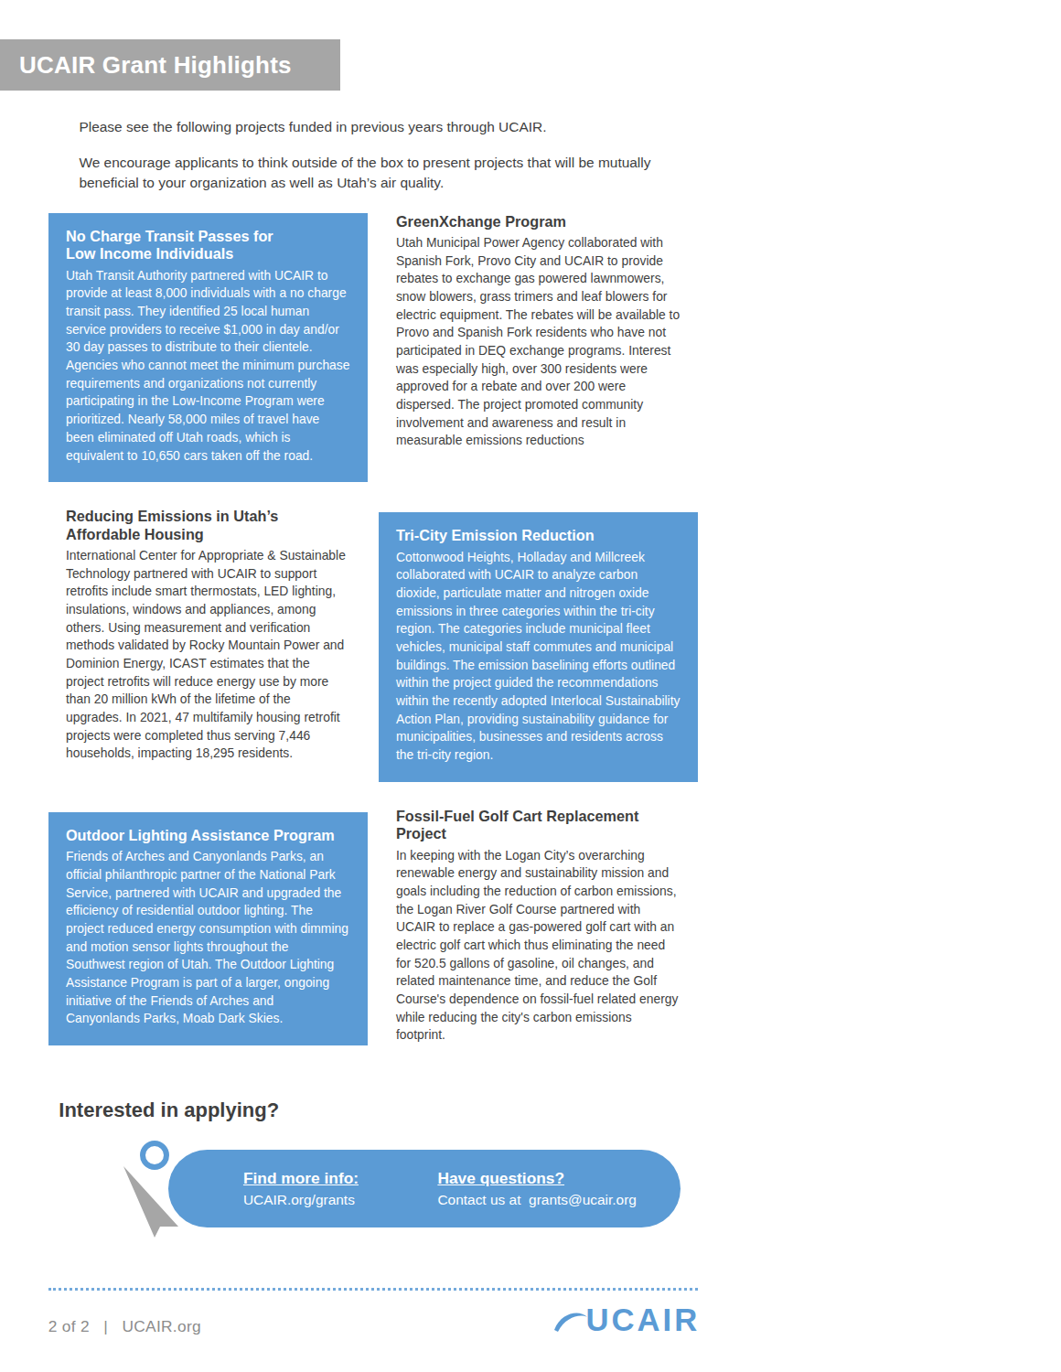UCAIR Grant Highlights
Please see the following projects funded in previous years through UCAIR.
We encourage applicants to think outside of the box to present projects that will be mutually beneficial to your organization as well as Utah’s air quality.
No Charge Transit Passes for
Low Income Individuals
Utah Transit Authority partnered with UCAIR to provide at least 8,000 individuals with a no charge transit pass. They identified 25 local human service providers to receive $1,000 in day and/or 30 day passes to distribute to their clientele. Agencies who cannot meet the minimum purchase requirements and organizations not currently participating in the Low-Income Program were prioritized. Nearly 58,000 miles of travel have been eliminated off Utah roads, which is equivalent to 10,650 cars taken off the road.
GreenXchange Program
Utah Municipal Power Agency collaborated with Spanish Fork, Provo City and UCAIR to provide rebates to exchange gas powered lawnmowers, snow blowers, grass trimers and leaf blowers for electric equipment. The rebates will be available to Provo and Spanish Fork residents who have not participated in DEQ exchange programs. Interest was especially high, over 300 residents were approved for a rebate and over 200 were dispersed. The project promoted community involvement and awareness and result in measurable emissions reductions
Reducing Emissions in Utah’s Affordable Housing
International Center for Appropriate & Sustainable Technology partnered with UCAIR to support retrofits include smart thermostats, LED lighting, insulations, windows and appliances, among others. Using measurement and verification methods validated by Rocky Mountain Power and Dominion Energy, ICAST estimates that the project retrofits will reduce energy use by more than 20 million kWh of the lifetime of the upgrades. In 2021, 47 multifamily housing retrofit projects were completed thus serving 7,446 households, impacting 18,295 residents.
Tri-City Emission Reduction
Cottonwood Heights, Holladay and Millcreek collaborated with UCAIR to analyze carbon dioxide, particulate matter and nitrogen oxide emissions in three categories within the tri-city region. The categories include municipal fleet vehicles, municipal staff commutes and municipal buildings. The emission baselining efforts outlined within the project guided the recommendations within the recently adopted Interlocal Sustainability Action Plan, providing sustainability guidance for municipalities, businesses and residents across the tri-city region.
Outdoor Lighting Assistance Program
Friends of Arches and Canyonlands Parks, an official philanthropic partner of the National Park Service, partnered with UCAIR and upgraded the efficiency of residential outdoor lighting. The project reduced energy consumption with dimming and motion sensor lights throughout the Southwest region of Utah. The Outdoor Lighting Assistance Program is part of a larger, ongoing initiative of the Friends of Arches and Canyonlands Parks, Moab Dark Skies.
Fossil-Fuel Golf Cart Replacement Project
In keeping with the Logan City’s overarching renewable energy and sustainability mission and goals including the reduction of carbon emissions, the Logan River Golf Course partnered with UCAIR to replace a gas-powered golf cart with an electric golf cart which thus eliminating the need for 520.5 gallons of gasoline, oil changes, and related maintenance time, and reduce the Golf Course's dependence on fossil-fuel related energy while reducing the city's carbon emissions footprint.
Interested in applying?
Find more info: UCAIR.org/grants
Have questions? Contact us at grants@ucair.org
2 of 2 | UCAIR.org
UCAIR